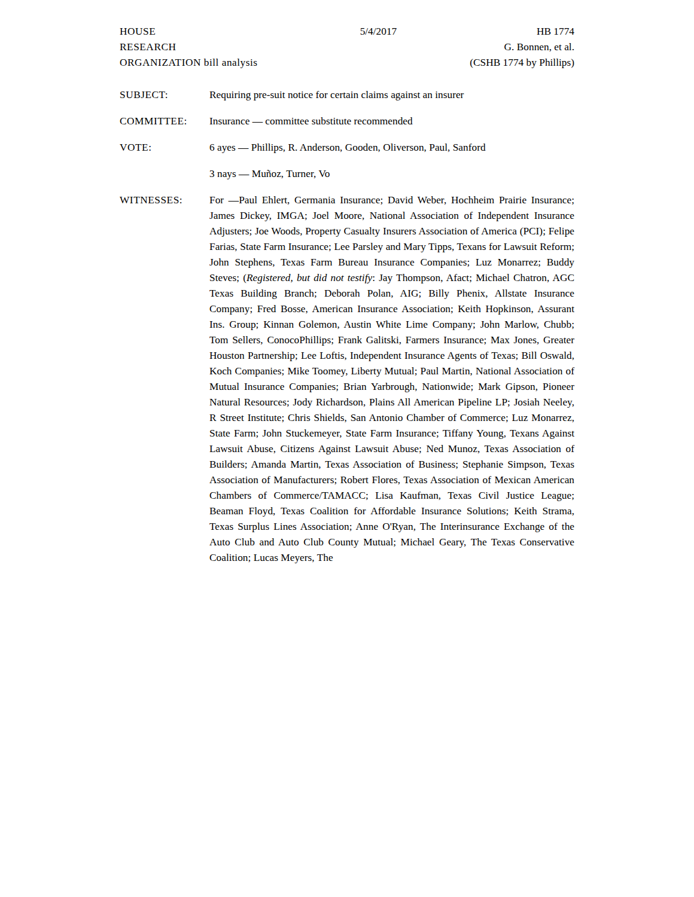| HOUSE RESEARCH ORGANIZATION bill analysis | 5/4/2017 | HB 1774 G. Bonnen, et al. (CSHB 1774 by Phillips) |
| SUBJECT: | Requiring pre-suit notice for certain claims against an insurer |
| COMMITTEE: | Insurance — committee substitute recommended |
| VOTE: | 6 ayes — Phillips, R. Anderson, Gooden, Oliverson, Paul, Sanford 3 nays — Muñoz, Turner, Vo |
| WITNESSES: | For —Paul Ehlert, Germania Insurance; David Weber, Hochheim Prairie Insurance; James Dickey, IMGA; Joel Moore, National Association of Independent Insurance Adjusters; Joe Woods, Property Casualty Insurers Association of America (PCI); Felipe Farias, State Farm Insurance; Lee Parsley and Mary Tipps, Texans for Lawsuit Reform; John Stephens, Texas Farm Bureau Insurance Companies; Luz Monarrez; Buddy Steves; ( Registered, but did not testify : Jay Thompson, Afact; Michael Chatron, AGC Texas Building Branch; Deborah Polan, AIG; Billy Phenix, Allstate Insurance Company; Fred Bosse, American Insurance Association; Keith Hopkinson, Assurant Ins. Group; Kinnan Golemon, Austin White Lime Company; John Marlow, Chubb; Tom Sellers, ConocoPhillips; Frank Galitski, Farmers Insurance; Max Jones, Greater Houston Partnership; Lee Loftis, Independent Insurance Agents of Texas; Bill Oswald, Koch Companies; Mike Toomey, Liberty Mutual; Paul Martin, National Association of Mutual Insurance Companies; Brian Yarbrough, Nationwide; Mark Gipson, Pioneer Natural Resources; Jody Richardson, Plains All American Pipeline LP; Josiah Neeley, R Street Institute; Chris Shields, San Antonio Chamber of Commerce; Luz Monarrez, State Farm; John Stuckemeyer, State Farm Insurance; Tiffany Young, Texans Against Lawsuit Abuse, Citizens Against Lawsuit Abuse; Ned Munoz, Texas Association of Builders; Amanda Martin, Texas Association of Business; Stephanie Simpson, Texas Association of Manufacturers; Robert Flores, Texas Association of Mexican American Chambers of Commerce/TAMACC; Lisa Kaufman, Texas Civil Justice League; Beaman Floyd, Texas Coalition for Affordable Insurance Solutions; Keith Strama, Texas Surplus Lines Association; Anne O'Ryan, The Interinsurance Exchange of the Auto Club and Auto Club County Mutual; Michael Geary, The Texas Conservative Coalition; Lucas Meyers, The |